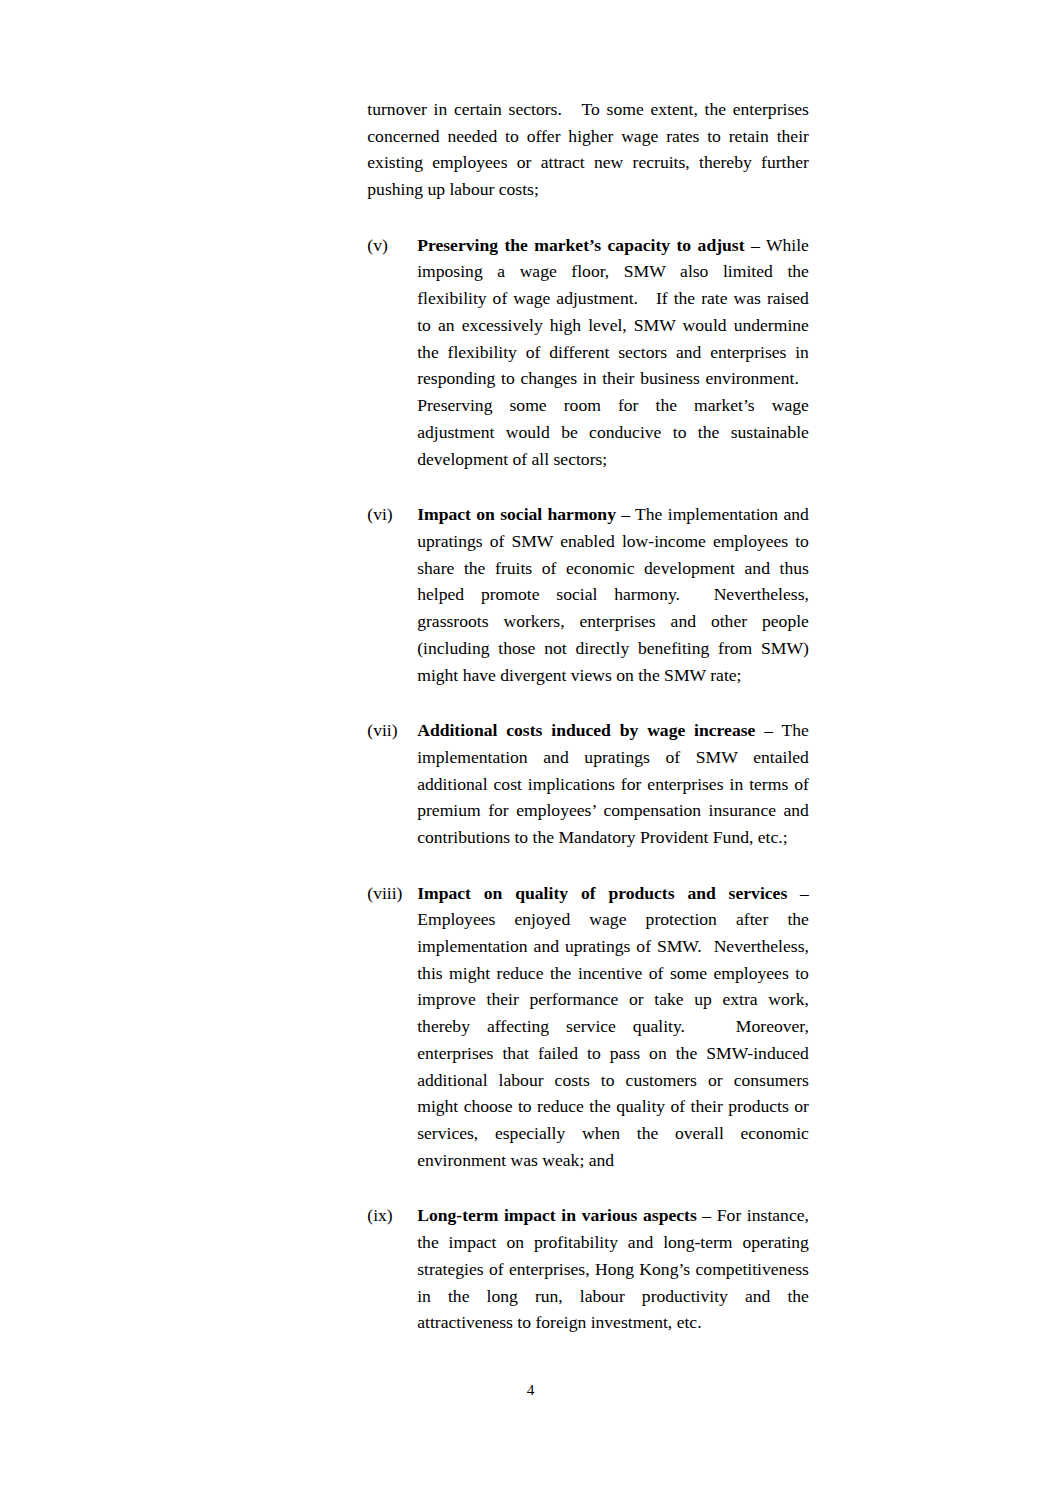turnover in certain sectors. To some extent, the enterprises concerned needed to offer higher wage rates to retain their existing employees or attract new recruits, thereby further pushing up labour costs;
(v)
Preserving the market’s capacity to adjust – While imposing a wage floor, SMW also limited the flexibility of wage adjustment. If the rate was raised to an excessively high level, SMW would undermine the flexibility of different sectors and enterprises in responding to changes in their business environment. Preserving some room for the market’s wage adjustment would be conducive to the sustainable development of all sectors;
(vi)
Impact on social harmony – The implementation and upratings of SMW enabled low-income employees to share the fruits of economic development and thus helped promote social harmony. Nevertheless, grassroots workers, enterprises and other people (including those not directly benefiting from SMW) might have divergent views on the SMW rate;
(vii)
Additional costs induced by wage increase – The implementation and upratings of SMW entailed additional cost implications for enterprises in terms of premium for employees’ compensation insurance and contributions to the Mandatory Provident Fund, etc.;
(viii)
Impact on quality of products and services – Employees enjoyed wage protection after the implementation and upratings of SMW. Nevertheless, this might reduce the incentive of some employees to improve their performance or take up extra work, thereby affecting service quality. Moreover, enterprises that failed to pass on the SMW-induced additional labour costs to customers or consumers might choose to reduce the quality of their products or services, especially when the overall economic environment was weak; and
(ix)
Long-term impact in various aspects – For instance, the impact on profitability and long-term operating strategies of enterprises, Hong Kong’s competitiveness in the long run, labour productivity and the attractiveness to foreign investment, etc.
4